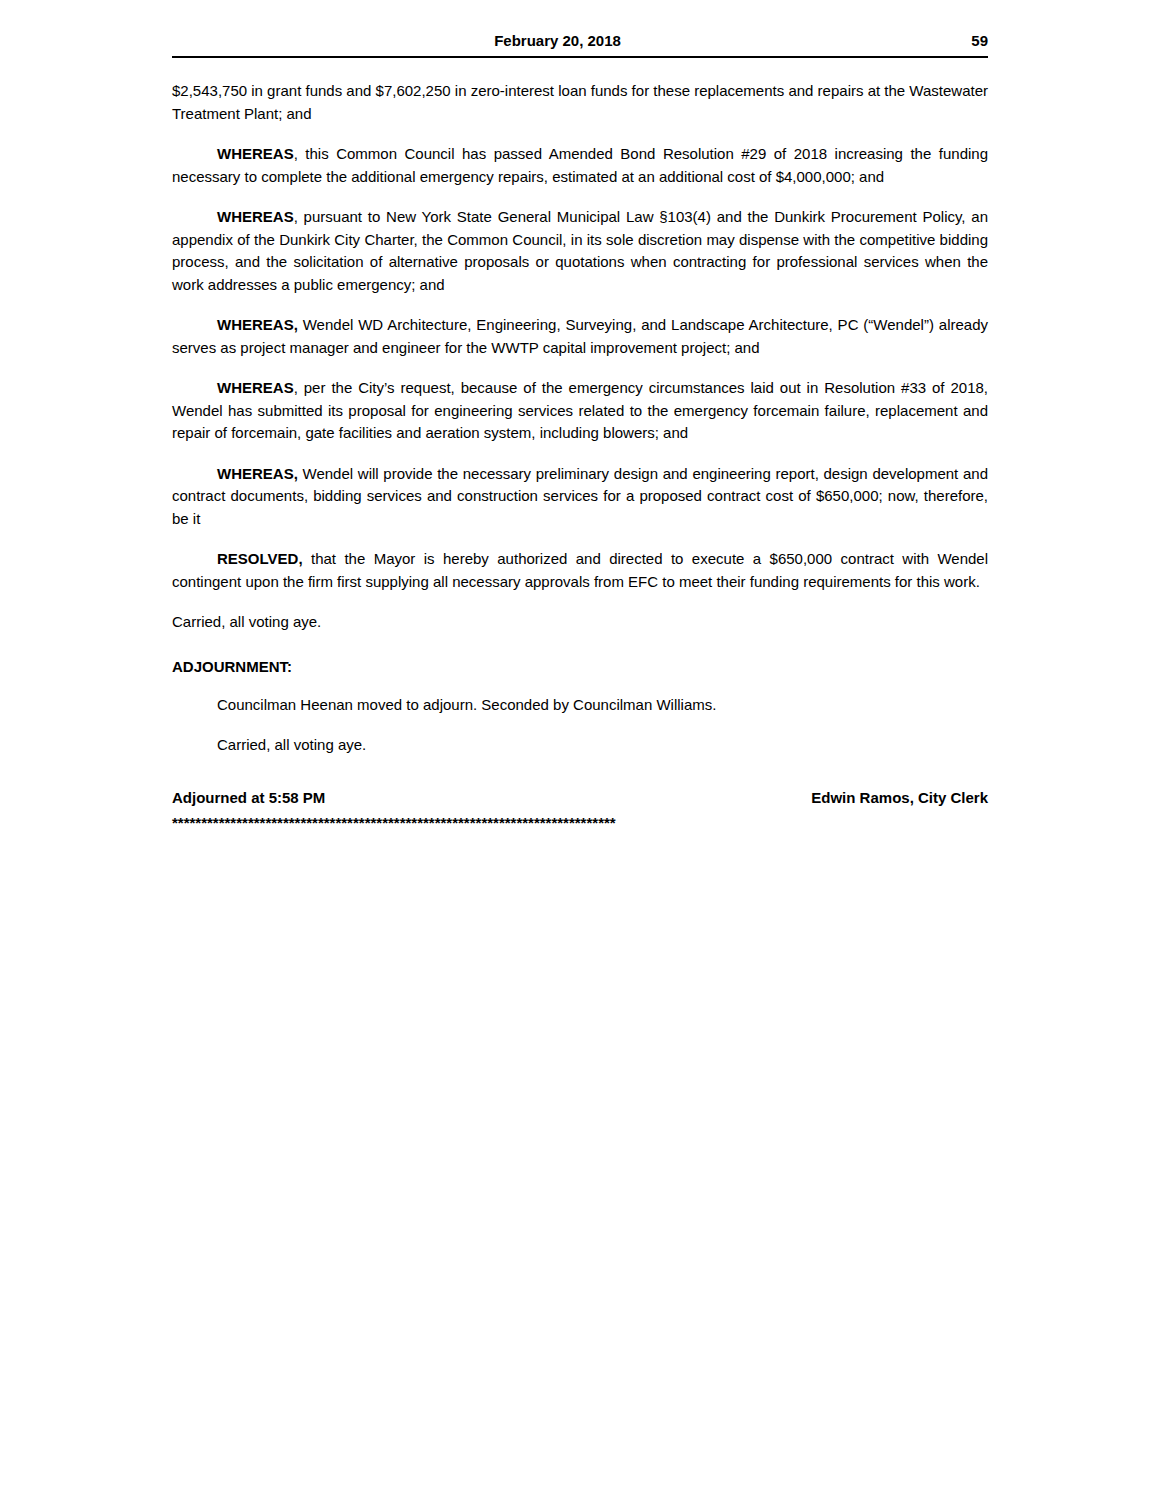February 20, 2018 59
$2,543,750 in grant funds and $7,602,250 in zero-interest loan funds for these replacements and repairs at the Wastewater Treatment Plant; and
WHEREAS, this Common Council has passed Amended Bond Resolution #29 of 2018 increasing the funding necessary to complete the additional emergency repairs, estimated at an additional cost of $4,000,000; and
WHEREAS, pursuant to New York State General Municipal Law §103(4) and the Dunkirk Procurement Policy, an appendix of the Dunkirk City Charter, the Common Council, in its sole discretion may dispense with the competitive bidding process, and the solicitation of alternative proposals or quotations when contracting for professional services when the work addresses a public emergency; and
WHEREAS, Wendel WD Architecture, Engineering, Surveying, and Landscape Architecture, PC (“Wendel”) already serves as project manager and engineer for the WWTP capital improvement project; and
WHEREAS, per the City’s request, because of the emergency circumstances laid out in Resolution #33 of 2018, Wendel has submitted its proposal for engineering services related to the emergency forcemain failure, replacement and repair of forcemain, gate facilities and aeration system, including blowers; and
WHEREAS, Wendel will provide the necessary preliminary design and engineering report, design development and contract documents, bidding services and construction services for a proposed contract cost of $650,000; now, therefore, be it
RESOLVED, that the Mayor is hereby authorized and directed to execute a $650,000 contract with Wendel contingent upon the firm first supplying all necessary approvals from EFC to meet their funding requirements for this work.
Carried, all voting aye.
Adjournment:
Councilman Heenan moved to adjourn. Seconded by Councilman Williams.
Carried, all voting aye.
Adjourned at 5:58 PM Edwin Ramos, City Clerk
****************************************************************************